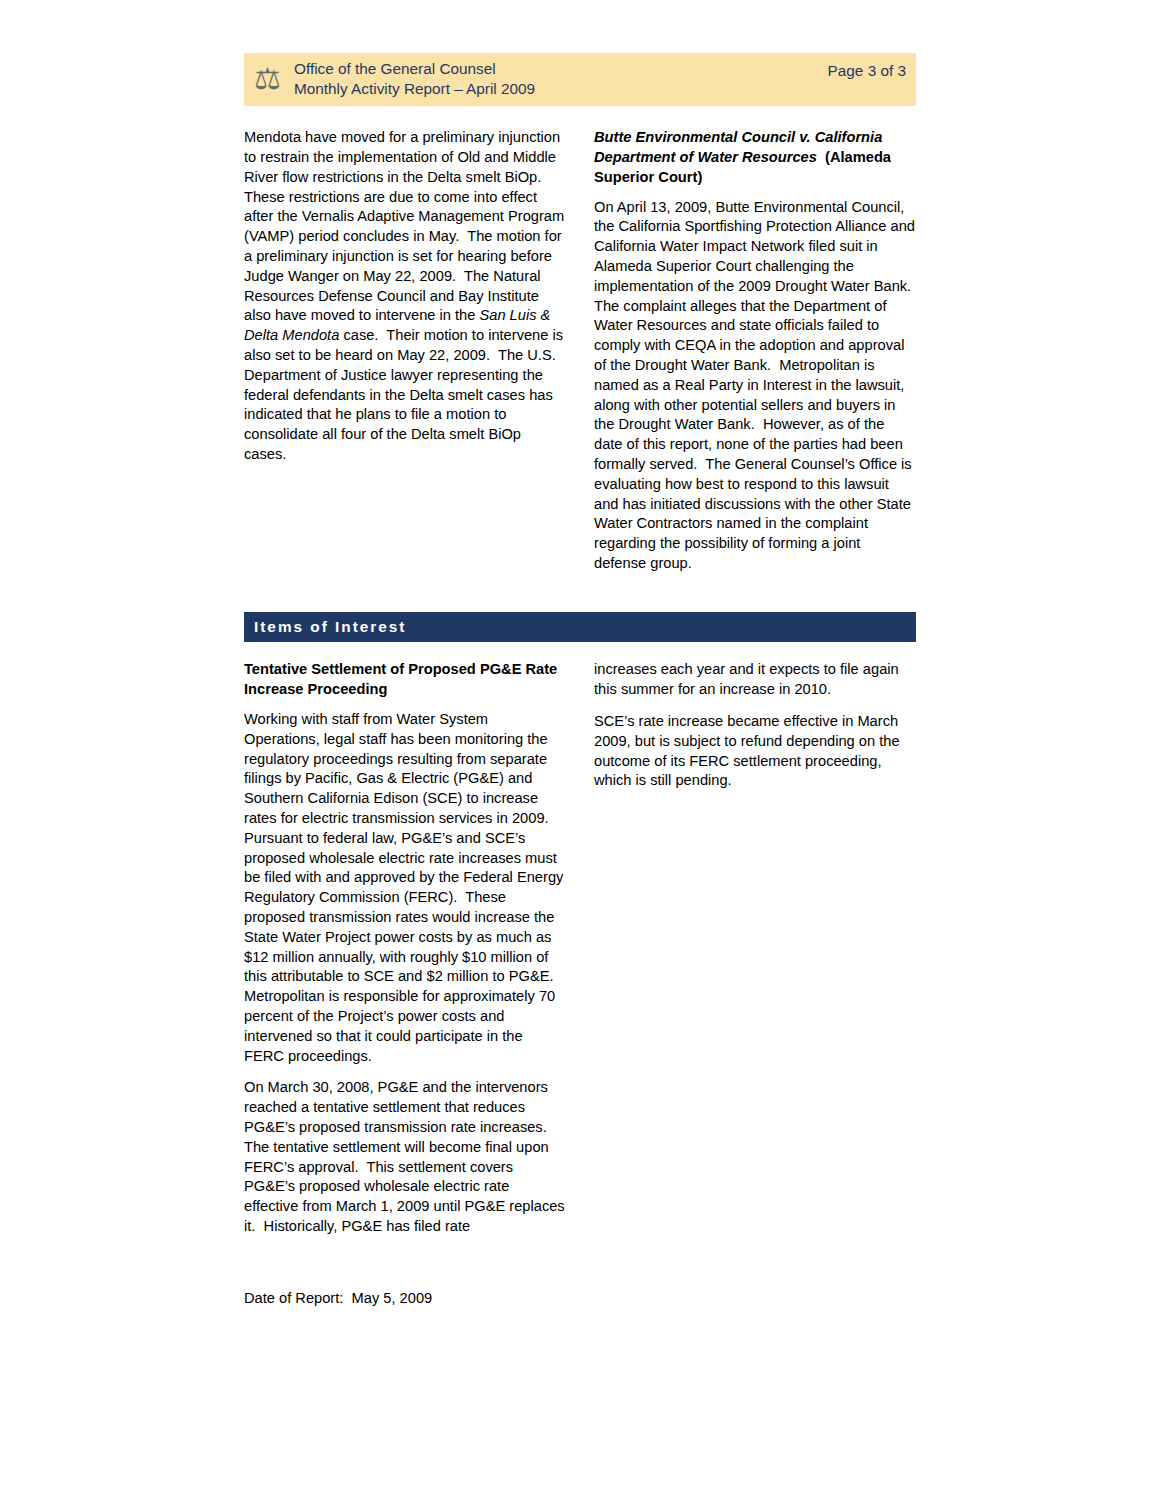⚖
Office of the General Counsel
Monthly Activity Report – April 2009
Page 3 of 3
Mendota have moved for a preliminary injunction to restrain the implementation of Old and Middle River flow restrictions in the Delta smelt BiOp. These restrictions are due to come into effect after the Vernalis Adaptive Management Program (VAMP) period concludes in May. The motion for a preliminary injunction is set for hearing before Judge Wanger on May 22, 2009. The Natural Resources Defense Council and Bay Institute also have moved to intervene in the San Luis & Delta Mendota case. Their motion to intervene is also set to be heard on May 22, 2009. The U.S. Department of Justice lawyer representing the federal defendants in the Delta smelt cases has indicated that he plans to file a motion to consolidate all four of the Delta smelt BiOp cases.
Butte Environmental Council v. California Department of Water Resources (Alameda Superior Court)
On April 13, 2009, Butte Environmental Council, the California Sportfishing Protection Alliance and California Water Impact Network filed suit in Alameda Superior Court challenging the implementation of the 2009 Drought Water Bank. The complaint alleges that the Department of Water Resources and state officials failed to comply with CEQA in the adoption and approval of the Drought Water Bank. Metropolitan is named as a Real Party in Interest in the lawsuit, along with other potential sellers and buyers in the Drought Water Bank. However, as of the date of this report, none of the parties had been formally served. The General Counsel’s Office is evaluating how best to respond to this lawsuit and has initiated discussions with the other State Water Contractors named in the complaint regarding the possibility of forming a joint defense group.
Items of Interest
Tentative Settlement of Proposed PG&E Rate Increase Proceeding
Working with staff from Water System Operations, legal staff has been monitoring the regulatory proceedings resulting from separate filings by Pacific, Gas & Electric (PG&E) and Southern California Edison (SCE) to increase rates for electric transmission services in 2009. Pursuant to federal law, PG&E’s and SCE’s proposed wholesale electric rate increases must be filed with and approved by the Federal Energy Regulatory Commission (FERC). These proposed transmission rates would increase the State Water Project power costs by as much as $12 million annually, with roughly $10 million of this attributable to SCE and $2 million to PG&E. Metropolitan is responsible for approximately 70 percent of the Project’s power costs and intervened so that it could participate in the FERC proceedings.
On March 30, 2008, PG&E and the intervenors reached a tentative settlement that reduces PG&E’s proposed transmission rate increases. The tentative settlement will become final upon FERC’s approval. This settlement covers PG&E’s proposed wholesale electric rate effective from March 1, 2009 until PG&E replaces it. Historically, PG&E has filed rate
increases each year and it expects to file again this summer for an increase in 2010.
SCE’s rate increase became effective in March 2009, but is subject to refund depending on the outcome of its FERC settlement proceeding, which is still pending.
Date of Report: May 5, 2009